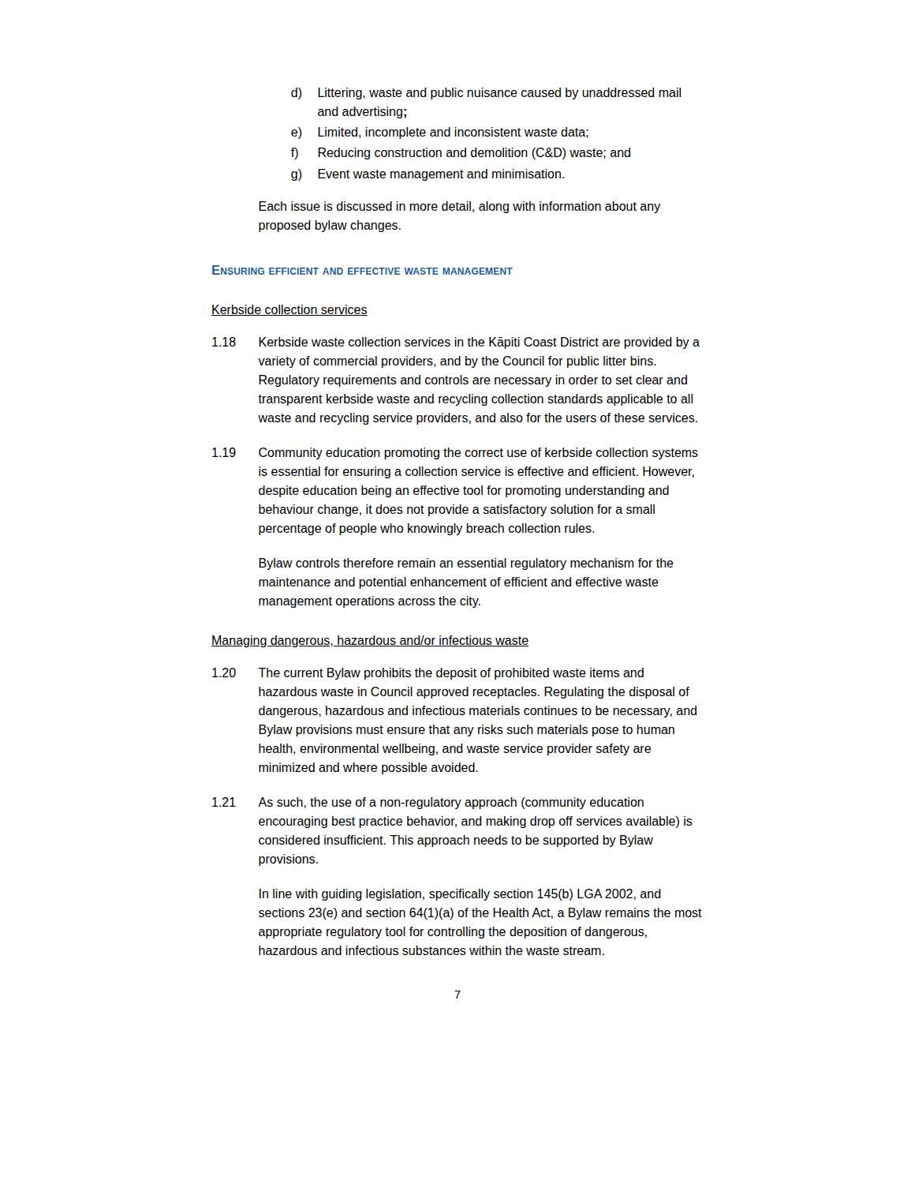d) Littering, waste and public nuisance caused by unaddressed mail and advertising;
e) Limited, incomplete and inconsistent waste data;
f) Reducing construction and demolition (C&D) waste; and
g) Event waste management and minimisation.
Each issue is discussed in more detail, along with information about any proposed bylaw changes.
Ensuring efficient and effective waste management
Kerbside collection services
1.18
Kerbside waste collection services in the Kāpiti Coast District are provided by a variety of commercial providers, and by the Council for public litter bins. Regulatory requirements and controls are necessary in order to set clear and transparent kerbside waste and recycling collection standards applicable to all waste and recycling service providers, and also for the users of these services.
1.19
Community education promoting the correct use of kerbside collection systems is essential for ensuring a collection service is effective and efficient. However, despite education being an effective tool for promoting understanding and behaviour change, it does not provide a satisfactory solution for a small percentage of people who knowingly breach collection rules.
Bylaw controls therefore remain an essential regulatory mechanism for the maintenance and potential enhancement of efficient and effective waste management operations across the city.
Managing dangerous, hazardous and/or infectious waste
1.20
The current Bylaw prohibits the deposit of prohibited waste items and hazardous waste in Council approved receptacles. Regulating the disposal of dangerous, hazardous and infectious materials continues to be necessary, and Bylaw provisions must ensure that any risks such materials pose to human health, environmental wellbeing, and waste service provider safety are minimized and where possible avoided.
1.21
As such, the use of a non-regulatory approach (community education encouraging best practice behavior, and making drop off services available) is considered insufficient. This approach needs to be supported by Bylaw provisions.
In line with guiding legislation, specifically section 145(b) LGA 2002, and sections 23(e) and section 64(1)(a) of the Health Act, a Bylaw remains the most appropriate regulatory tool for controlling the deposition of dangerous, hazardous and infectious substances within the waste stream.
7